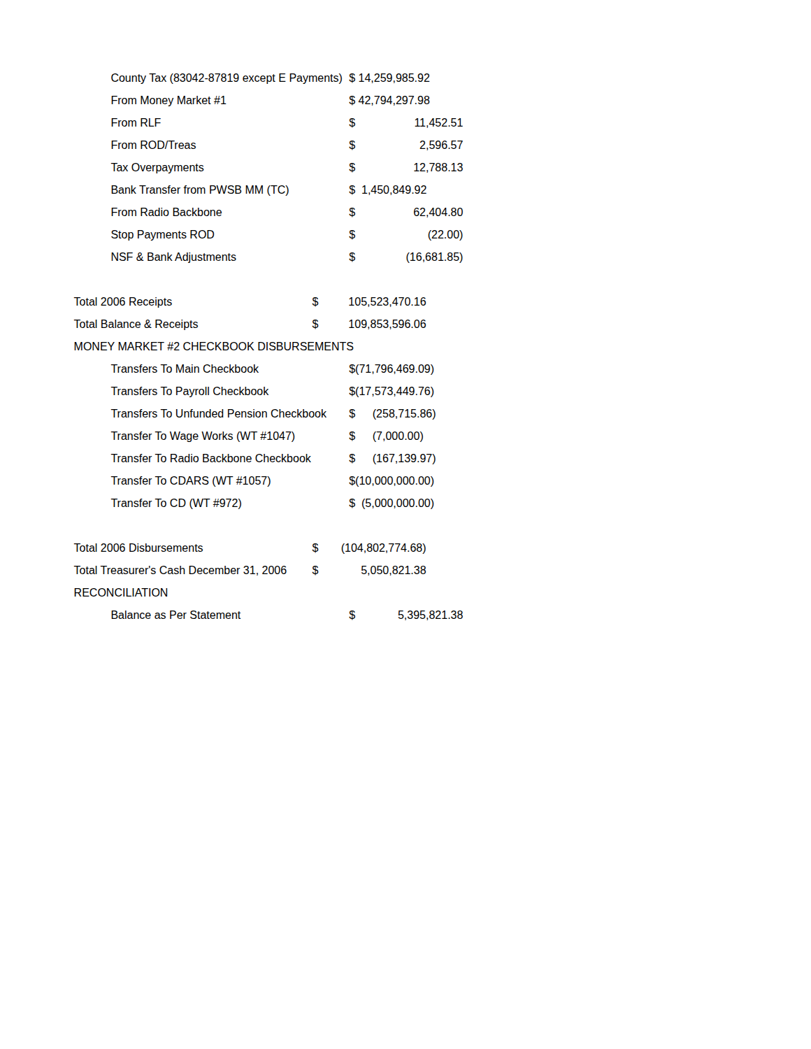County Tax (83042-87819 except E Payments)$ 14,259,985.92
From Money Market #1$ 42,794,297.98
From RLF$11,452.51
From ROD/Treas$2,596.57
Tax Overpayments$12,788.13
Bank Transfer from PWSB MM (TC)$ 1,450,849.92
From Radio Backbone$62,404.80
Stop Payments ROD$(22.00)
NSF & Bank Adjustments$(16,681.85)
Total 2006 Receipts$105,523,470.16
Total Balance & Receipts$109,853,596.06
MONEY MARKET #2 CHECKBOOK DISBURSEMENTS
Transfers To Main Checkbook$(71,796,469.09)
Transfers To Payroll Checkbook$(17,573,449.76)
Transfers To Unfunded Pension Checkbook$(258,715.86)
Transfer To Wage Works (WT #1047)$(7,000.00)
Transfer To Radio Backbone Checkbook$(167,139.97)
Transfer To CDARS (WT #1057)$(10,000,000.00)
Transfer To CD (WT #972)$ (5,000,000.00)
Total 2006 Disbursements$(104,802,774.68)
Total Treasurer's Cash December 31, 2006$5,050,821.38
RECONCILIATION
Balance as Per Statement$5,395,821.38